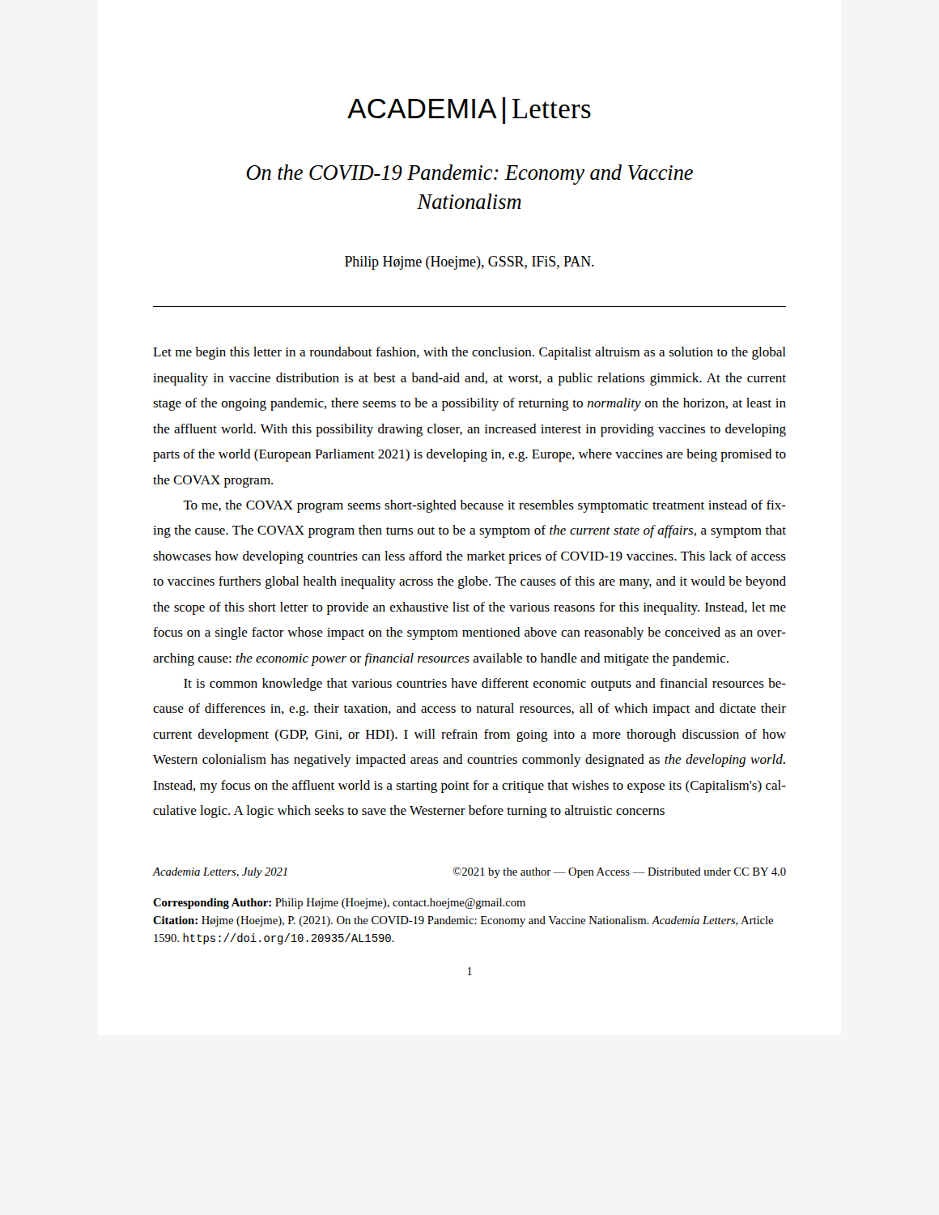ACADEMIA|Letters
On the COVID-19 Pandemic: Economy and Vaccine
Nationalism
Philip Højme (Hoejme), GSSR, IFiS, PAN.
Let me begin this letter in a roundabout fashion, with the conclusion. Capitalist altruism as a solution to the global inequality in vaccine distribution is at best a band-aid and, at worst, a public relations gimmick. At the current stage of the ongoing pandemic, there seems to be a possibility of returning to normality on the horizon, at least in the affluent world. With this possibility drawing closer, an increased interest in providing vaccines to developing parts of the world (European Parliament 2021) is developing in, e.g. Europe, where vaccines are being promised to the COVAX program.
To me, the COVAX program seems short-sighted because it resembles symptomatic treatment instead of fixing the cause. The COVAX program then turns out to be a symptom of the current state of affairs, a symptom that showcases how developing countries can less afford the market prices of COVID-19 vaccines. This lack of access to vaccines furthers global health inequality across the globe. The causes of this are many, and it would be beyond the scope of this short letter to provide an exhaustive list of the various reasons for this inequality. Instead, let me focus on a single factor whose impact on the symptom mentioned above can reasonably be conceived as an overarching cause: the economic power or financial resources available to handle and mitigate the pandemic.
It is common knowledge that various countries have different economic outputs and financial resources because of differences in, e.g. their taxation, and access to natural resources, all of which impact and dictate their current development (GDP, Gini, or HDI). I will refrain from going into a more thorough discussion of how Western colonialism has negatively impacted areas and countries commonly designated as the developing world. Instead, my focus on the affluent world is a starting point for a critique that wishes to expose its (Capitalism's) calculative logic. A logic which seeks to save the Westerner before turning to altruistic concerns
Academia Letters, July 2021
©2021 by the author — Open Access — Distributed under CC BY 4.0
Corresponding Author: Philip Højme (Hoejme), contact.hoejme@gmail.com
Citation: Højme (Hoejme), P. (2021). On the COVID-19 Pandemic: Economy and Vaccine Nationalism. Academia Letters, Article 1590. https://doi.org/10.20935/AL1590.
1